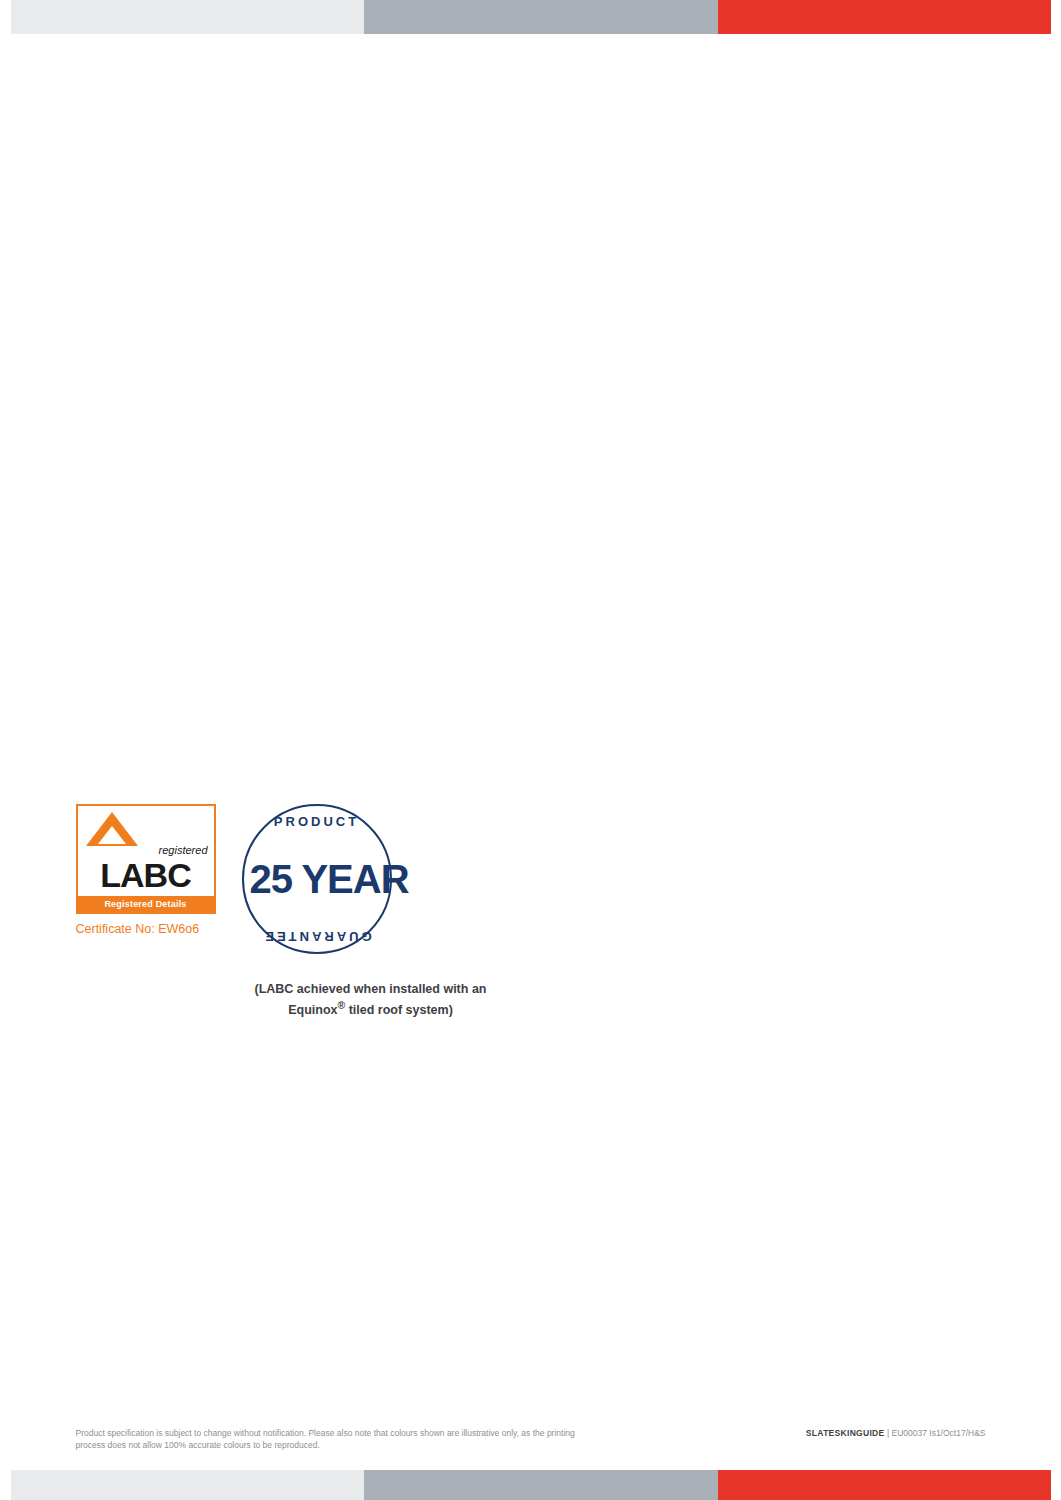registered
LABC
Registered Details
Certificate No: EW6o6
PRODUCT
GUARANTEE
25 YEAR
(LABC achieved when installed with an Equinox® tiled roof system)
Product specification is subject to change without notification. Please also note that colours shown are illustrative only, as the printing process does not allow 100% accurate colours to be reproduced.
SLATESKINGUIDE | EU00037 Is1/Oct17/H&S